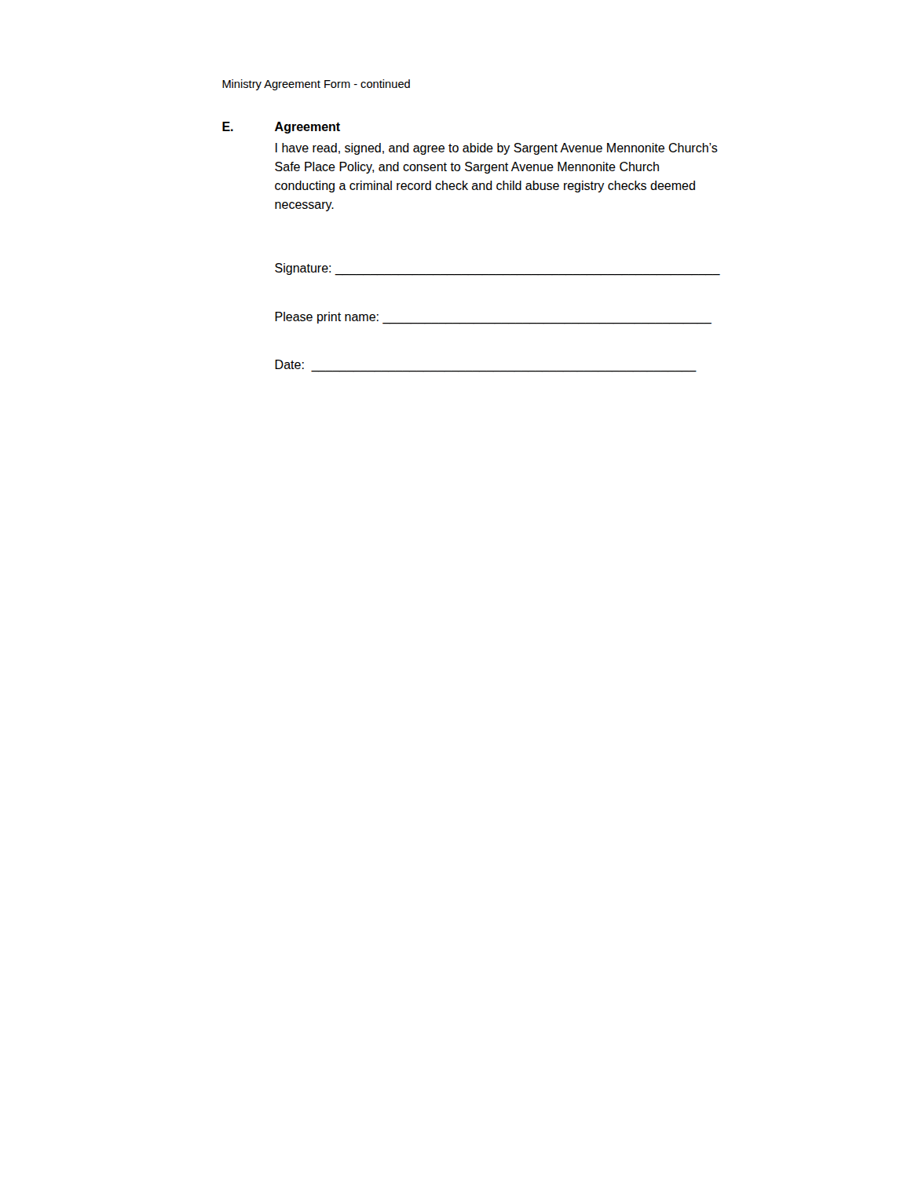Ministry Agreement Form - continued
E.
Agreement
I have read, signed, and agree to abide by Sargent Avenue Mennonite Church’s Safe Place Policy, and consent to Sargent Avenue Mennonite Church conducting a criminal record check and child abuse registry checks deemed necessary.
Signature: _______________________________________________________
Please print name: _______________________________________________
Date: _______________________________________________________